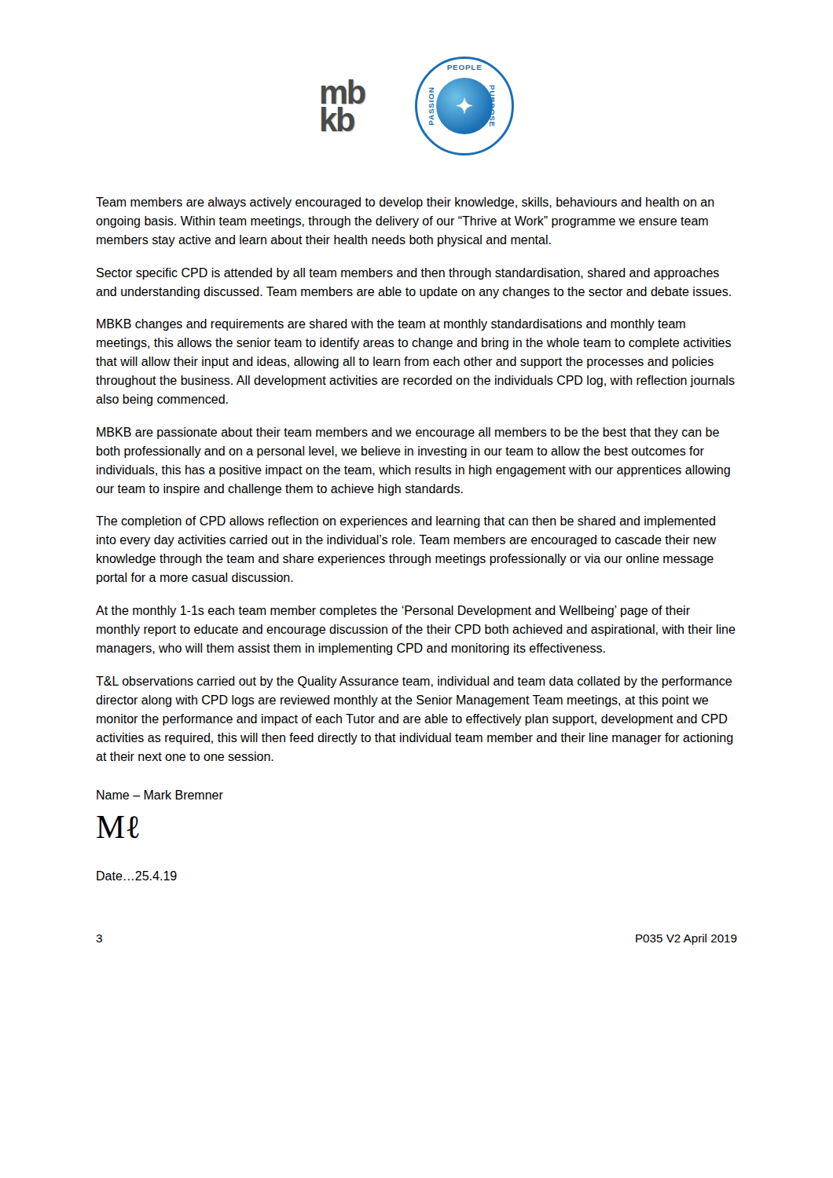mb kb
PEOPLE PURPOSE PASSION
✦
Team members are always actively encouraged to develop their knowledge, skills, behaviours and health on an ongoing basis. Within team meetings, through the delivery of our “Thrive at Work” programme we ensure team members stay active and learn about their health needs both physical and mental.
Sector specific CPD is attended by all team members and then through standardisation, shared and approaches and understanding discussed. Team members are able to update on any changes to the sector and debate issues.
MBKB changes and requirements are shared with the team at monthly standardisations and monthly team meetings, this allows the senior team to identify areas to change and bring in the whole team to complete activities that will allow their input and ideas, allowing all to learn from each other and support the processes and policies throughout the business. All development activities are recorded on the individuals CPD log, with reflection journals also being commenced.
MBKB are passionate about their team members and we encourage all members to be the best that they can be both professionally and on a personal level, we believe in investing in our team to allow the best outcomes for individuals, this has a positive impact on the team, which results in high engagement with our apprentices allowing our team to inspire and challenge them to achieve high standards.
The completion of CPD allows reflection on experiences and learning that can then be shared and implemented into every day activities carried out in the individual’s role. Team members are encouraged to cascade their new knowledge through the team and share experiences through meetings professionally or via our online message portal for a more casual discussion.
At the monthly 1-1s each team member completes the ‘Personal Development and Wellbeing’ page of their monthly report to educate and encourage discussion of the their CPD both achieved and aspirational, with their line managers, who will them assist them in implementing CPD and monitoring its effectiveness.
T&L observations carried out by the Quality Assurance team, individual and team data collated by the performance director along with CPD logs are reviewed monthly at the Senior Management Team meetings, at this point we monitor the performance and impact of each Tutor and are able to effectively plan support, development and CPD activities as required, this will then feed directly to that individual team member and their line manager for actioning at their next one to one session.
Name – Mark Bremner
Mℓ
Date…25.4.19
3 P035 V2 April 2019